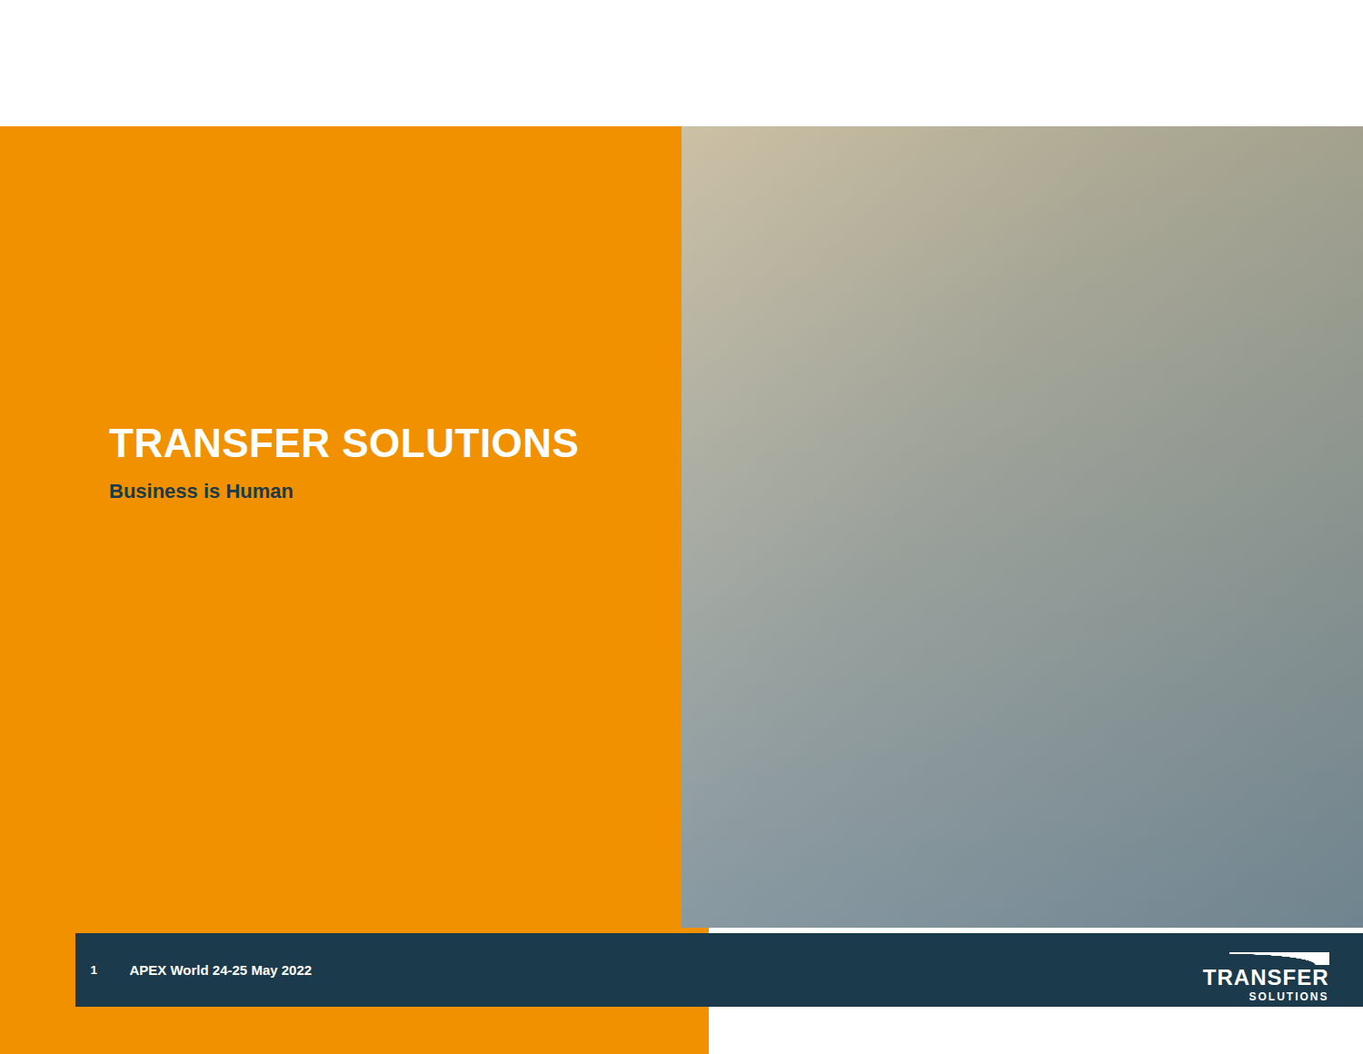TRANSFER SOLUTIONS
Business is Human
1 APEX World 24-25 May 2022
TRANSFER
SOLUTIONS